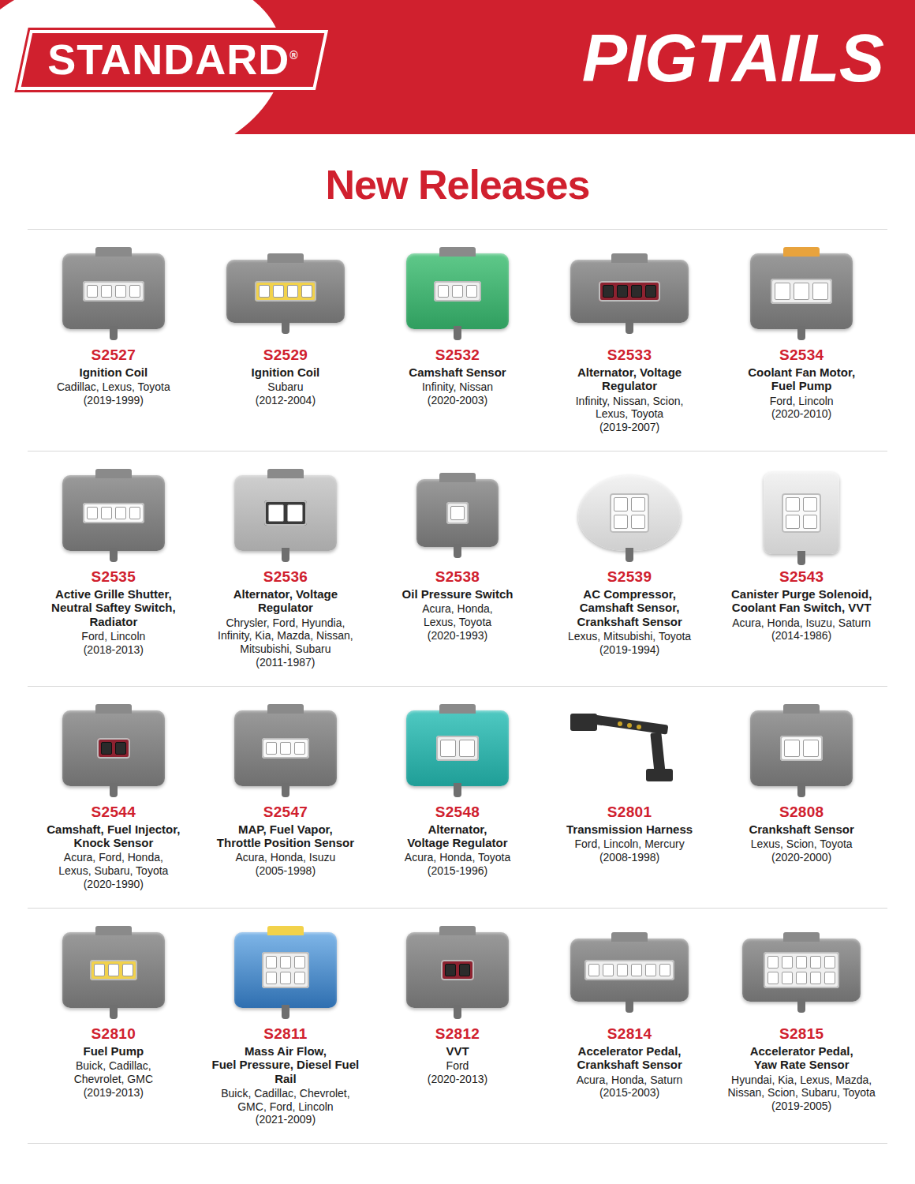STANDARD®
PIGTAILS
New Releases
S2527
Ignition Coil
Cadillac, Lexus, Toyota
(2019-1999)
S2529
Ignition Coil
Subaru
(2012-2004)
S2532
Camshaft Sensor
Infinity, Nissan
(2020-2003)
S2533
Alternator, Voltage Regulator
Infinity, Nissan, Scion,
Lexus, Toyota
(2019-2007)
S2534
Coolant Fan Motor,
Fuel Pump
Ford, Lincoln
(2020-2010)
S2535
Active Grille Shutter,
Neutral Saftey Switch,
Radiator
Ford, Lincoln
(2018-2013)
S2536
Alternator, Voltage Regulator
Chrysler, Ford, Hyundia,
Infinity, Kia, Mazda, Nissan,
Mitsubishi, Subaru
(2011-1987)
S2538
Oil Pressure Switch
Acura, Honda,
Lexus, Toyota
(2020-1993)
S2539
AC Compressor,
Camshaft Sensor,
Crankshaft Sensor
Lexus, Mitsubishi, Toyota
(2019-1994)
S2543
Canister Purge Solenoid,
Coolant Fan Switch, VVT
Acura, Honda, Isuzu, Saturn
(2014-1986)
S2544
Camshaft, Fuel Injector,
Knock Sensor
Acura, Ford, Honda,
Lexus, Subaru, Toyota
(2020-1990)
S2547
MAP, Fuel Vapor,
Throttle Position Sensor
Acura, Honda, Isuzu
(2005-1998)
S2548
Alternator,
Voltage Regulator
Acura, Honda, Toyota
(2015-1996)
S2801
Transmission Harness
Ford, Lincoln, Mercury
(2008-1998)
S2808
Crankshaft Sensor
Lexus, Scion, Toyota
(2020-2000)
S2810
Fuel Pump
Buick, Cadillac,
Chevrolet, GMC
(2019-2013)
S2811
Mass Air Flow,
Fuel Pressure, Diesel Fuel Rail
Buick, Cadillac, Chevrolet,
GMC, Ford, Lincoln
(2021-2009)
S2812
VVT
Ford
(2020-2013)
S2814
Accelerator Pedal,
Crankshaft Sensor
Acura, Honda, Saturn
(2015-2003)
S2815
Accelerator Pedal,
Yaw Rate Sensor
Hyundai, Kia, Lexus, Mazda,
Nissan, Scion, Subaru, Toyota
(2019-2005)